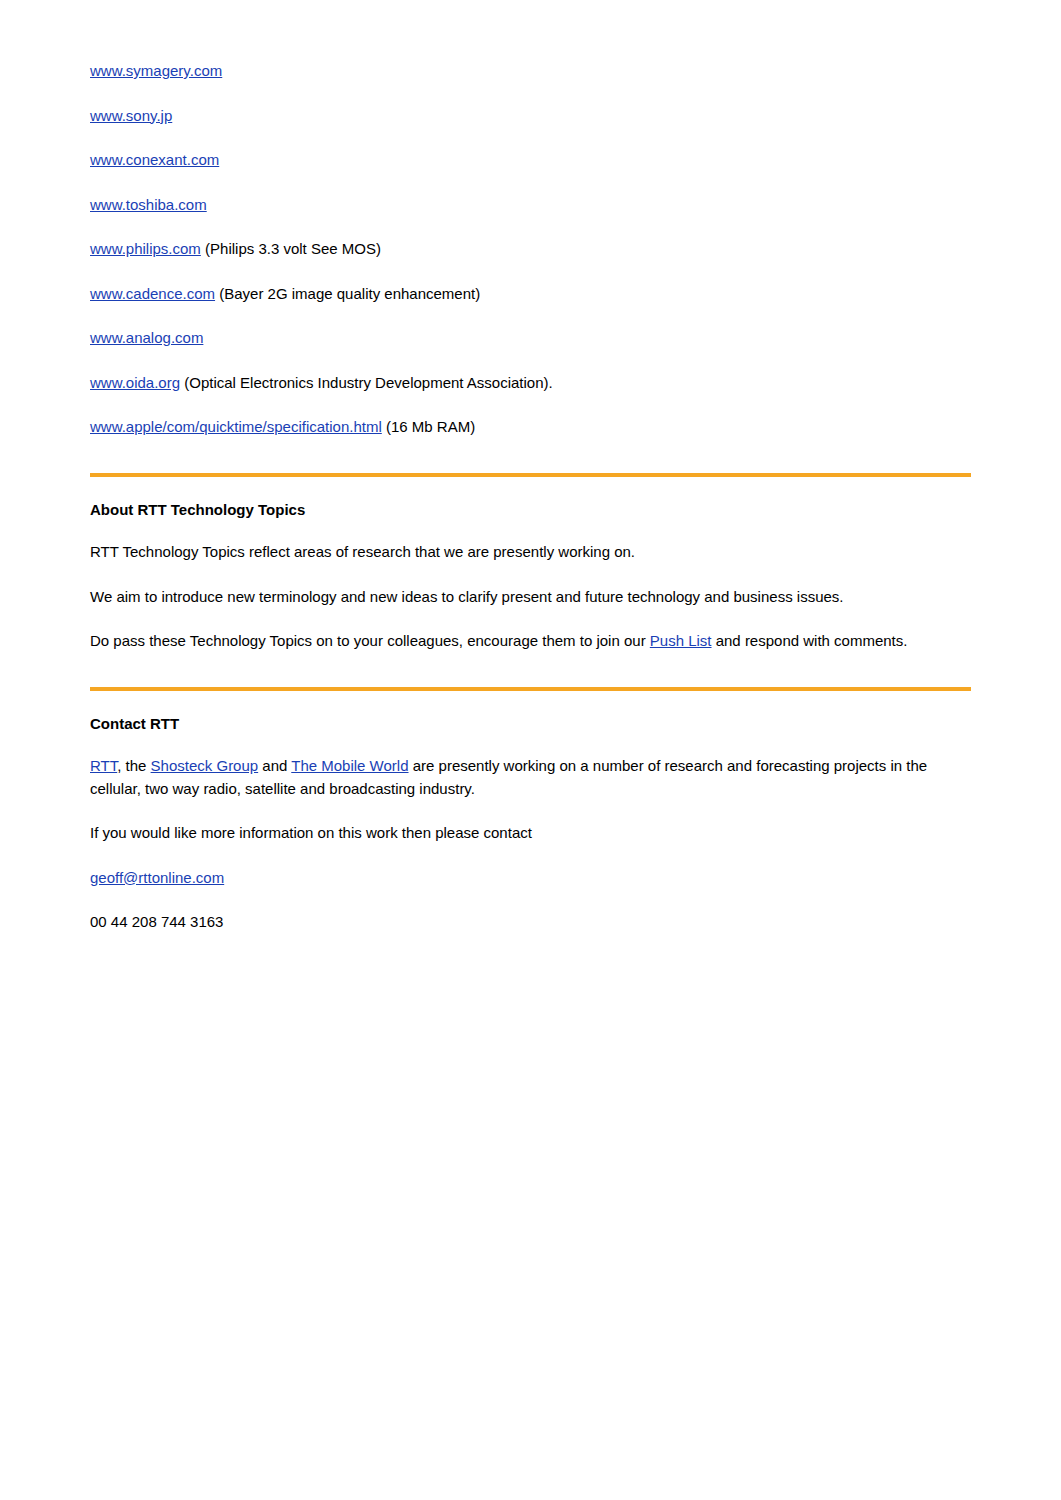www.symagery.com
www.sony.jp
www.conexant.com
www.toshiba.com
www.philips.com (Philips 3.3 volt See MOS)
www.cadence.com (Bayer 2G image quality enhancement)
www.analog.com
www.oida.org (Optical Electronics Industry Development Association).
www.apple/com/quicktime/specification.html (16 Mb RAM)
About RTT Technology Topics
RTT Technology Topics reflect areas of research that we are presently working on.
We aim to introduce new terminology and new ideas to clarify present and future technology and business issues.
Do pass these Technology Topics on to your colleagues, encourage them to join our Push List and respond with comments.
Contact RTT
RTT, the Shosteck Group and The Mobile World are presently working on a number of research and forecasting projects in the cellular, two way radio, satellite and broadcasting industry.
If you would like more information on this work then please contact
geoff@rttonline.com
00 44 208 744 3163